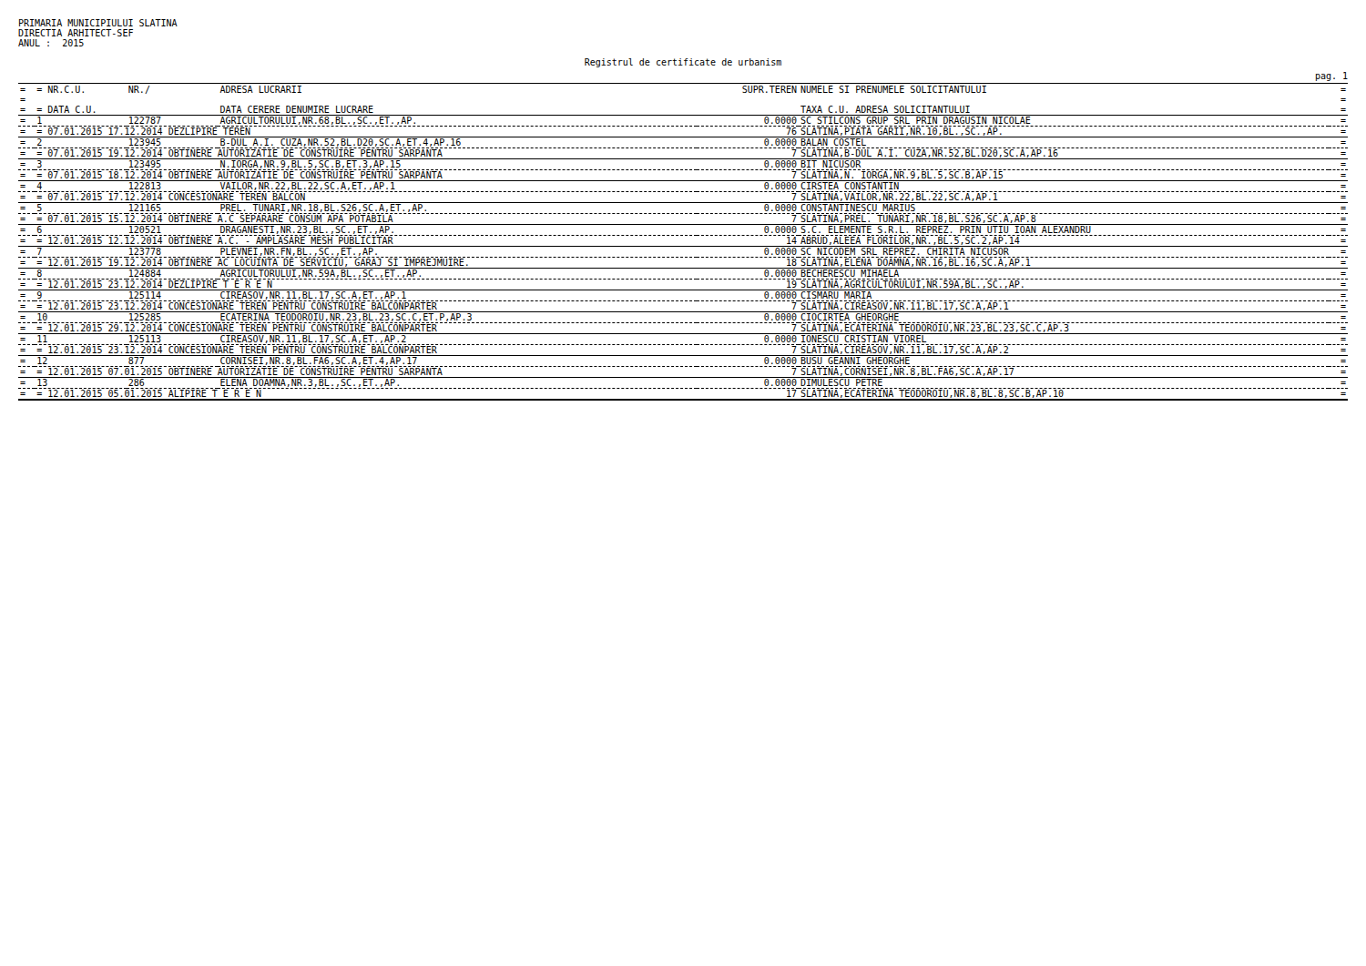PRIMARIA MUNICIPIULUI SLATINA DIRECTIA ARHITECT-SEF ANUL : 2015
Registrul de certificate de urbanism
pag. 1
| = | = NR.C.U. | NR./ | ADRESA LUCRARII | SUPR.TEREN | NUMELE SI PRENUMELE SOLICITANTULUI | = |
| = | | | | | | = |
| = | = DATA C.U. | DATA CERERE DENUMIRE LUCRARE | | TAXA C.U. ADRESA SOLICITANTULUI | = |
| = | 1 | 122787 | AGRICULTORULUI,NR.68,BL.,SC.,ET.,AP. | 0.0000 | SC STILCONS GRUP SRL PRIN DRAGUSIN NICOLAE | = |
| = | = 07.01.2015 17.12.2014 DEZLIPIRE TEREN | 76 | SLATINA,PIATA GARII,NR.10,BL.,SC.,AP. | = |
| = | 2 | 123945 | B-DUL A.I. CUZA,NR.52,BL.D20,SC.A,ET.4,AP.16 | 0.0000 | BALAN COSTEL | = |
| = | = 07.01.2015 19.12.2014 OBTINERE AUTORIZATIE DE CONSTRUIRE PENTRU SARPANTA | 7 | SLATINA,B-DUL A.I. CUZA,NR.52,BL.D20,SC.A,AP.16 | = |
| = | 3 | 123495 | N.IORGA,NR.9,BL.5,SC.B,ET.3,AP.15 | 0.0000 | BIT NICUSOR | = |
| = | = 07.01.2015 18.12.2014 OBTINERE AUTORIZATIE DE CONSTRUIRE PENTRU SARPANTA | 7 | SLATINA,N. IORGA,NR.9,BL.5,SC.B,AP.15 | = |
| = | 4 | 122813 | VAILOR,NR.22,BL.22,SC.A,ET.,AP.1 | 0.0000 | CIRSTEA CONSTANTIN | = |
| = | = 07.01.2015 17.12.2014 CONCESIONARE TEREN BALCON | 7 | SLATINA,VAILOR,NR.22,BL.22,SC.A,AP.1 | = |
| = | 5 | 121165 | PREL. TUNARI,NR.18,BL.S26,SC.A,ET.,AP. | 0.0000 | CONSTANTINESCU MARIUS | = |
| = | = 07.01.2015 15.12.2014 OBTINERE A.C SEPARARE CONSUM APA POTABILA | 7 | SLATINA,PREL. TUNARI,NR.18,BL.S26,SC.A,AP.8 | = |
| = | 6 | 120521 | DRAGANESTI,NR.23,BL.,SC.,ET.,AP. | 0.0000 | S.C. ELEMENTE S.R.L. REPREZ. PRIN UTIU IOAN ALEXANDRU | = |
| = | = 12.01.2015 12.12.2014 OBTINERE A.C. - AMPLASARE MESH PUBLICITAR | 14 | ABRUD,ALEEA FLORILOR,NR.,BL.5,SC.2,AP.14 | = |
| = | 7 | 123778 | PLEVNEI,NR.FN,BL.,SC.,ET.,AP. | 0.0000 | SC NICODEM SRL REPREZ. CHIRITA NICUSOR | = |
| = | = 12.01.2015 19.12.2014 OBTINERE AC LOCUINTA DE SERVICIU, GARAJ SI IMPREJMUIRE. | 18 | SLATINA,ELENA DOAMNA,NR.16,BL.16,SC.A,AP.1 | = |
| = | 8 | 124884 | AGRICULTORULUI,NR.59A,BL.,SC.,ET.,AP. | 0.0000 | BECHERESCU MIHAELA | = |
| = | = 12.01.2015 23.12.2014 DEZLIPIRE T E R E N | 19 | SLATINA,AGRICULTORULUI,NR.59A,BL.,SC.,AP. | = |
| = | 9 | 125114 | CIREASOV,NR.11,BL.17,SC.A,ET.,AP.1 | 0.0000 | CISMARU MARIA | = |
| = | = 12.01.2015 23.12.2014 CONCESIONARE TEREN PENTRU CONSTRUIRE BALCONPARTER | 7 | SLATINA,CIREASOV,NR.11,BL.17,SC.A,AP.1 | = |
| = | 10 | 125285 | ECATERINA TEODOROIU,NR.23,BL.23,SC.C,ET.P,AP.3 | 0.0000 | CIOCIRTEA GHEORGHE | = |
| = | = 12.01.2015 29.12.2014 CONCESIONARE TEREN PENTRU CONSTRUIRE BALCONPARTER | 7 | SLATINA,ECATERINA TEODOROIU,NR.23,BL.23,SC.C,AP.3 | = |
| = | 11 | 125113 | CIREASOV,NR.11,BL.17,SC.A,ET.,AP.2 | 0.0000 | IONESCU CRISTIAN VIOREL | = |
| = | = 12.01.2015 23.12.2014 CONCESIONARE TEREN PENTRU CONSTRUIRE BALCONPARTER | 7 | SLATINA,CIREASOV,NR.11,BL.17,SC.A,AP.2 | = |
| = | 12 | 877 | CORNISEI,NR.8,BL.FA6,SC.A,ET.4,AP.17 | 0.0000 | BUSU GEANNI GHEORGHE | = |
| = | = 12.01.2015 07.01.2015 OBTINERE AUTORIZATIE DE CONSTRUIRE PENTRU SARPANTA | 7 | SLATINA,CORNISEI,NR.8,BL.FA6,SC.A,AP.17 | = |
| = | 13 | 286 | ELENA DOAMNA,NR.3,BL.,SC.,ET.,AP. | 0.0000 | DIMULESCU PETRE | = |
| = | = 12.01.2015 05.01.2015 ALIPIRE T E R E N | 17 | SLATINA,ECATERINA TEODOROIU,NR.8,BL.8,SC.B,AP.10 | = |